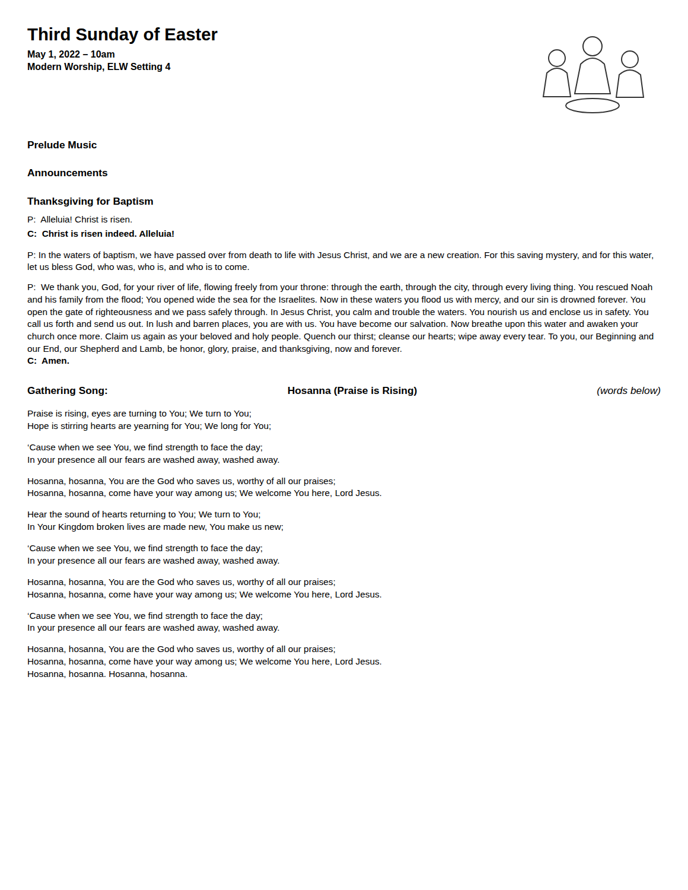Third Sunday of Easter
May 1, 2022 – 10am
Modern Worship, ELW Setting 4
Prelude Music
Announcements
Thanksgiving for Baptism
P: Alleluia! Christ is risen.
C: Christ is risen indeed. Alleluia!
P: In the waters of baptism, we have passed over from death to life with Jesus Christ, and we are a new creation. For this saving mystery, and for this water, let us bless God, who was, who is, and who is to come.
P: We thank you, God, for your river of life, flowing freely from your throne: through the earth, through the city, through every living thing. You rescued Noah and his family from the flood; You opened wide the sea for the Israelites. Now in these waters you flood us with mercy, and our sin is drowned forever. You open the gate of righteousness and we pass safely through. In Jesus Christ, you calm and trouble the waters. You nourish us and enclose us in safety. You call us forth and send us out. In lush and barren places, you are with us. You have become our salvation. Now breathe upon this water and awaken your church once more. Claim us again as your beloved and holy people. Quench our thirst; cleanse our hearts; wipe away every tear. To you, our Beginning and our End, our Shepherd and Lamb, be honor, glory, praise, and thanksgiving, now and forever.
C: Amen.
Gathering Song: Hosanna (Praise is Rising) (words below)
Praise is rising, eyes are turning to You; We turn to You;
Hope is stirring hearts are yearning for You; We long for You;
‘Cause when we see You, we find strength to face the day;
In your presence all our fears are washed away, washed away.
Hosanna, hosanna, You are the God who saves us, worthy of all our praises;
Hosanna, hosanna, come have your way among us; We welcome You here, Lord Jesus.
Hear the sound of hearts returning to You; We turn to You;
In Your Kingdom broken lives are made new, You make us new;
‘Cause when we see You, we find strength to face the day;
In your presence all our fears are washed away, washed away.
Hosanna, hosanna, You are the God who saves us, worthy of all our praises;
Hosanna, hosanna, come have your way among us; We welcome You here, Lord Jesus.
‘Cause when we see You, we find strength to face the day;
In your presence all our fears are washed away, washed away.
Hosanna, hosanna, You are the God who saves us, worthy of all our praises;
Hosanna, hosanna, come have your way among us; We welcome You here, Lord Jesus.
Hosanna, hosanna. Hosanna, hosanna.